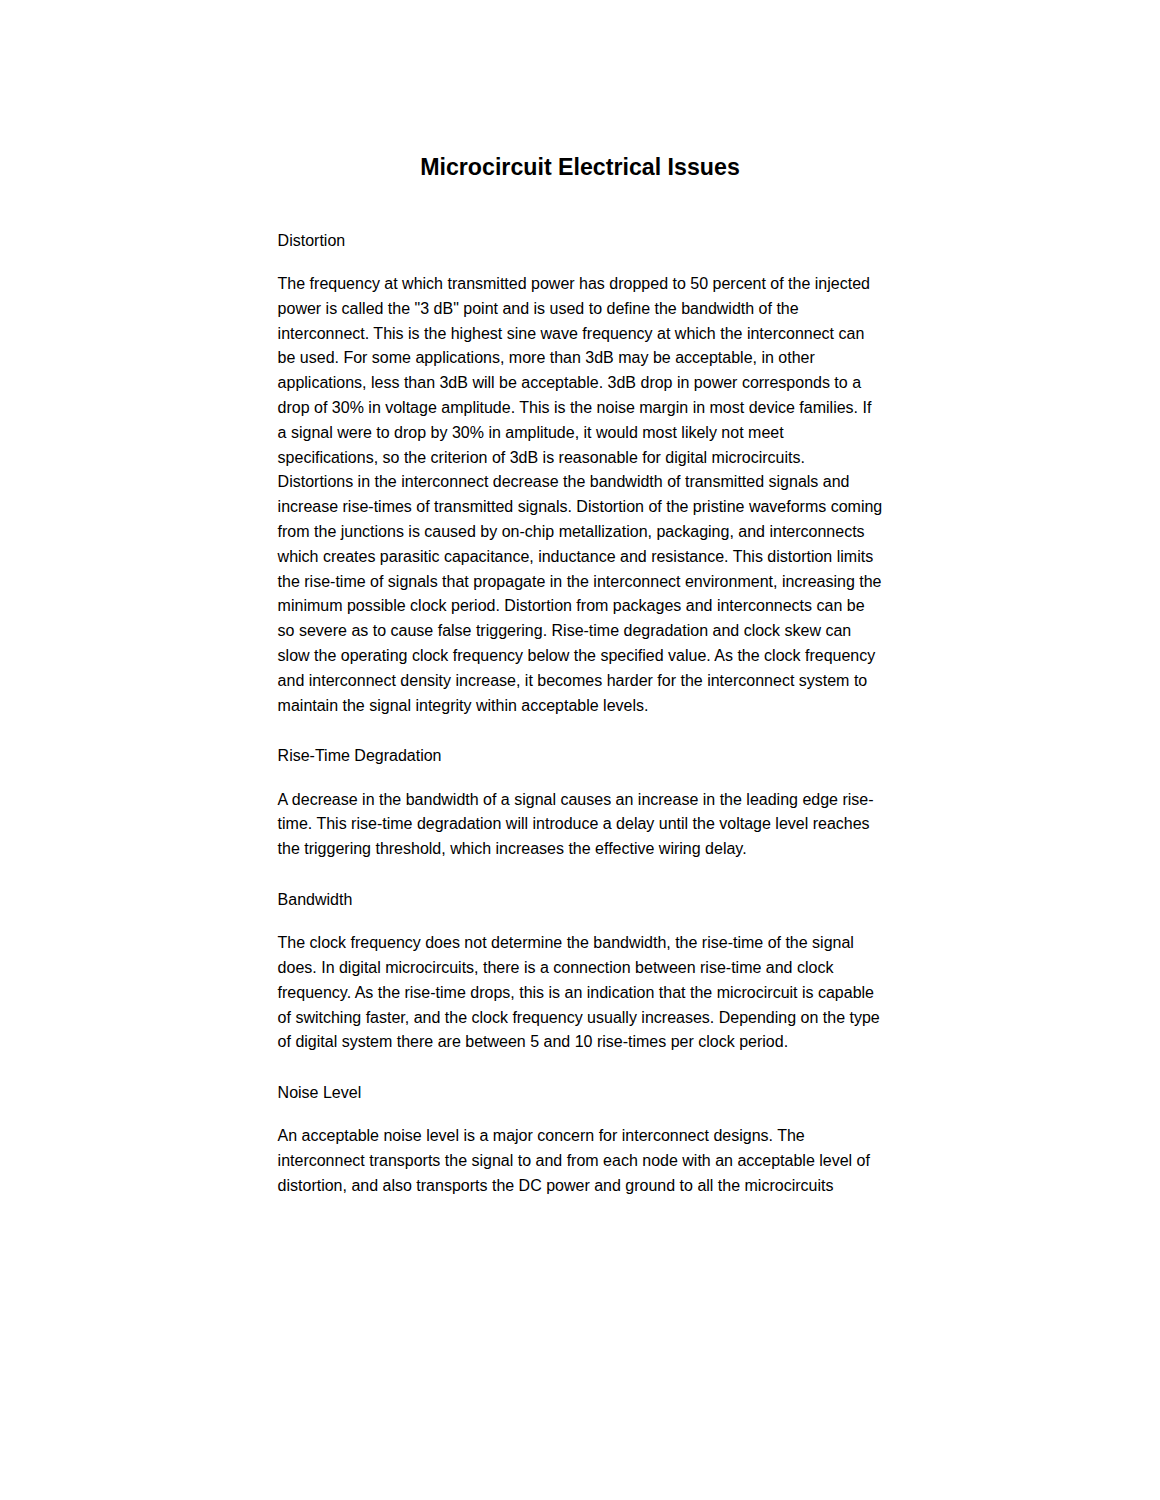Microcircuit Electrical Issues
Distortion
The frequency at which transmitted power has dropped to 50 percent of the injected power is called the "3 dB" point and is used to define the bandwidth of the interconnect. This is the highest sine wave frequency at which the interconnect can be used. For some applications, more than 3dB may be acceptable, in other applications, less than 3dB will be acceptable. 3dB drop in power corresponds to a drop of 30% in voltage amplitude. This is the noise margin in most device families. If a signal were to drop by 30% in amplitude, it would most likely not meet specifications, so the criterion of 3dB is reasonable for digital microcircuits. Distortions in the interconnect decrease the bandwidth of transmitted signals and increase rise-times of transmitted signals. Distortion of the pristine waveforms coming from the junctions is caused by on-chip metallization, packaging, and interconnects which creates parasitic capacitance, inductance and resistance. This distortion limits the rise-time of signals that propagate in the interconnect environment, increasing the minimum possible clock period. Distortion from packages and interconnects can be so severe as to cause false triggering. Rise-time degradation and clock skew can slow the operating clock frequency below the specified value. As the clock frequency and interconnect density increase, it becomes harder for the interconnect system to maintain the signal integrity within acceptable levels.
Rise-Time Degradation
A decrease in the bandwidth of a signal causes an increase in the leading edge rise-time. This rise-time degradation will introduce a delay until the voltage level reaches the triggering threshold, which increases the effective wiring delay.
Bandwidth
The clock frequency does not determine the bandwidth, the rise-time of the signal does. In digital microcircuits, there is a connection between rise-time and clock frequency. As the rise-time drops, this is an indication that the microcircuit is capable of switching faster, and the clock frequency usually increases. Depending on the type of digital system there are between 5 and 10 rise-times per clock period.
Noise Level
An acceptable noise level is a major concern for interconnect designs. The interconnect transports the signal to and from each node with an acceptable level of distortion, and also transports the DC power and ground to all the microcircuits